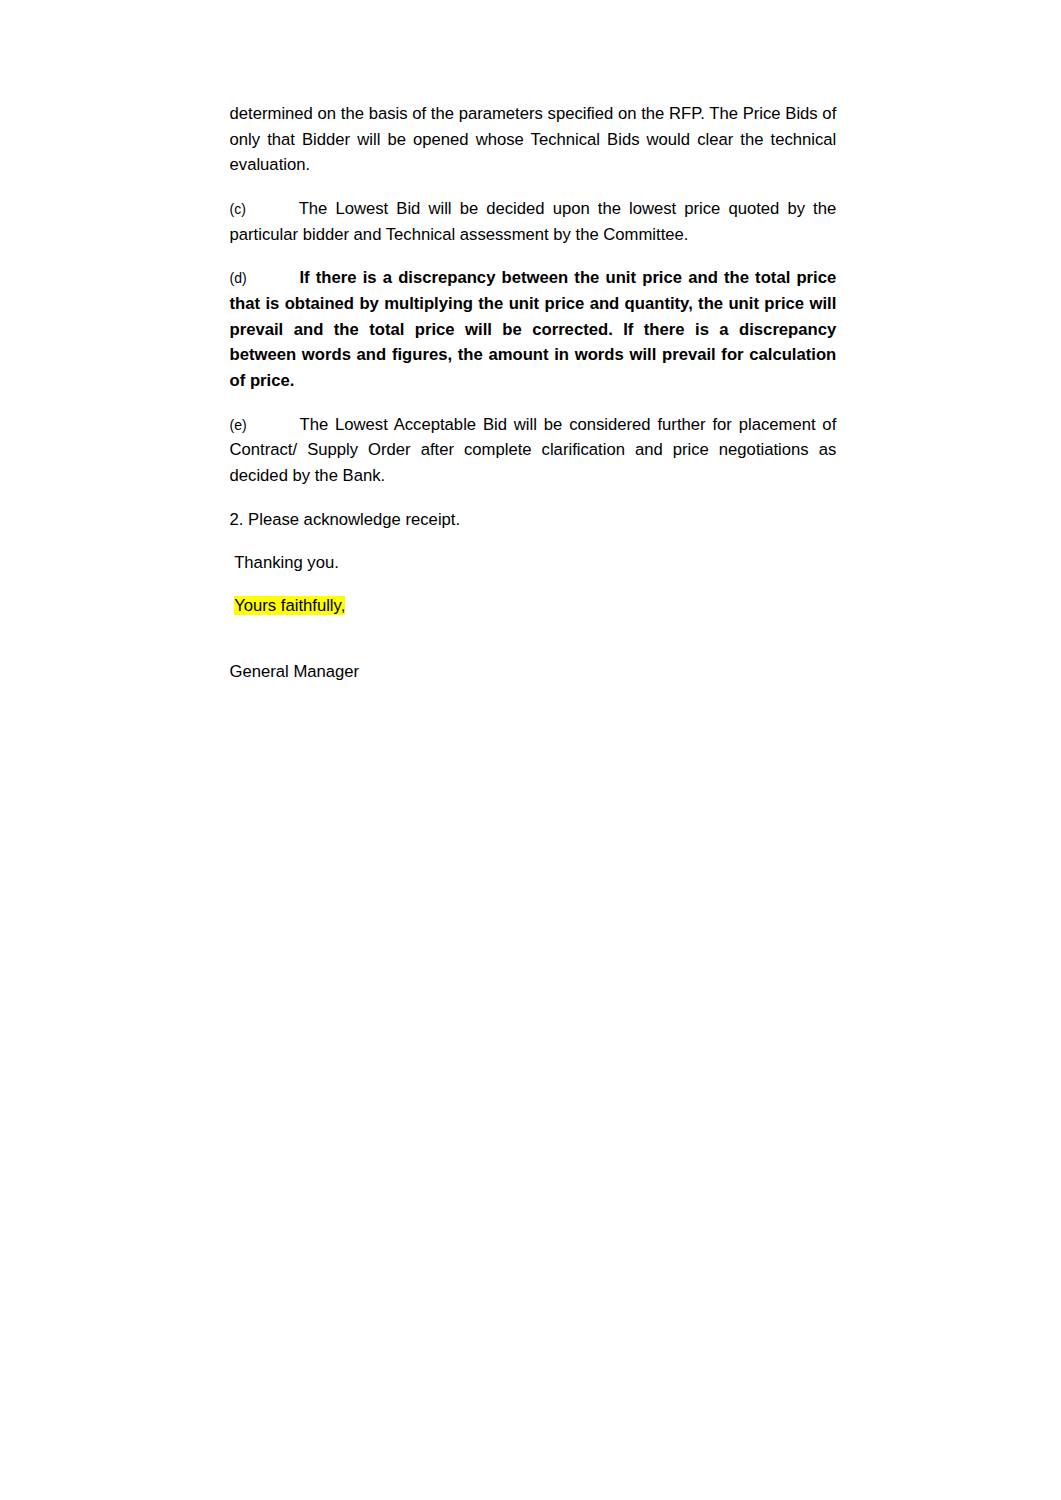determined on the basis of the parameters specified on the RFP. The Price Bids of only that Bidder will be opened whose Technical Bids would clear the technical evaluation.
(c) The Lowest Bid will be decided upon the lowest price quoted by the particular bidder and Technical assessment by the Committee.
(d) If there is a discrepancy between the unit price and the total price that is obtained by multiplying the unit price and quantity, the unit price will prevail and the total price will be corrected. If there is a discrepancy between words and figures, the amount in words will prevail for calculation of price.
(e) The Lowest Acceptable Bid will be considered further for placement of Contract/ Supply Order after complete clarification and price negotiations as decided by the Bank.
2. Please acknowledge receipt.
Thanking you.
Yours faithfully,
General Manager